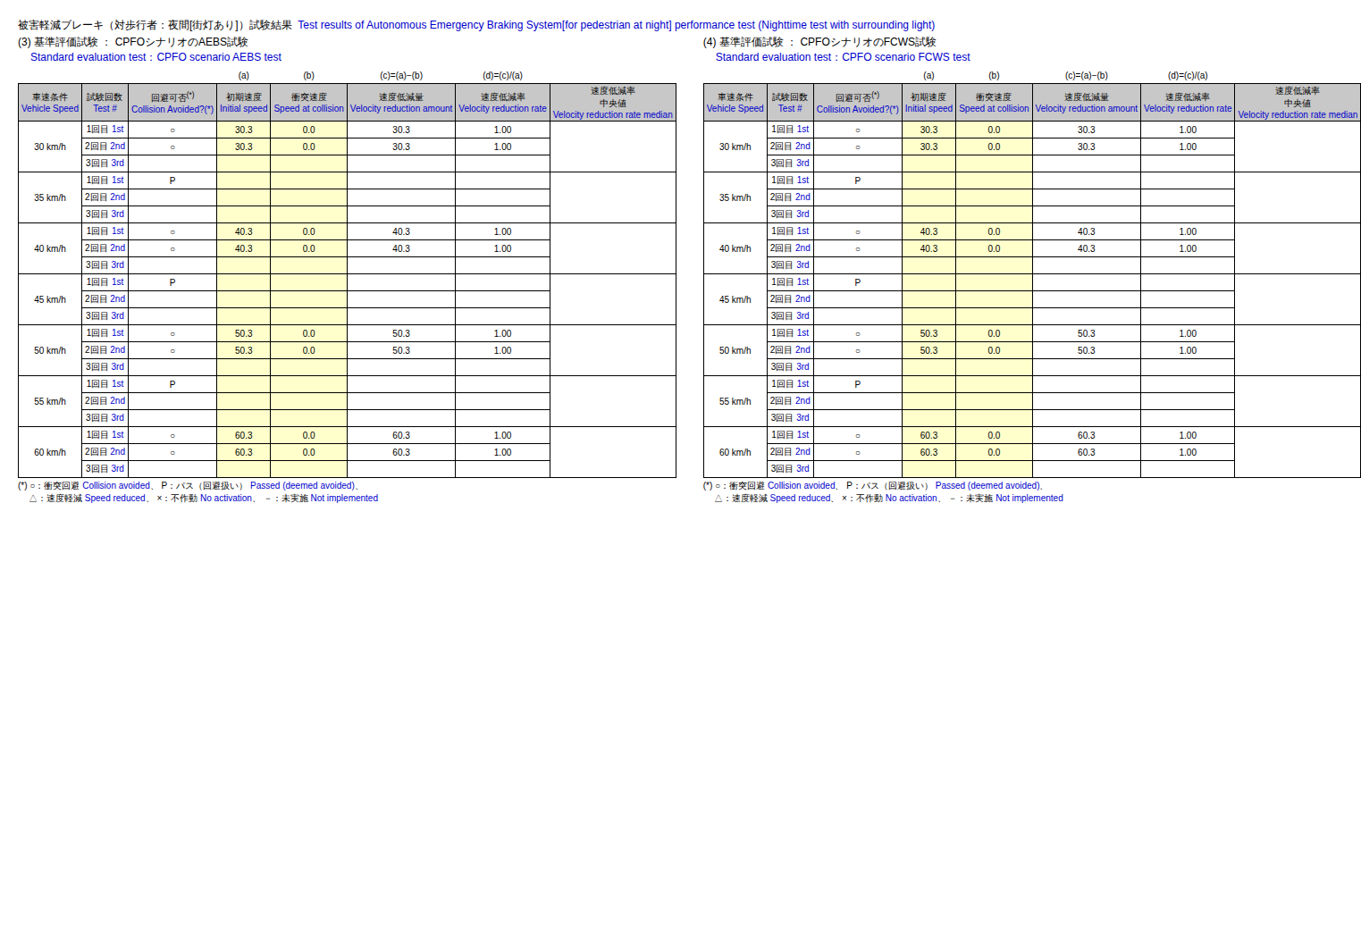被害軽減ブレーキ（対歩行者：夜間[街灯あり]）試験結果 Test results of Autonomous Emergency Braking System[for pedestrian at night] performance test (Nighttime test with surrounding light)
(3) 基準評価試験 ： CPFOシナリオのAEBS試験
Standard evaluation test：CPFO scenario AEBS test
| | | | (a) | (b) | (c)=(a)−(b) | (d)=(c)/(a) | |
| 車速条件 Vehicle Speed | 試験回数 Test # | 回避可否 (*) Collision Avoided?(*) | 初期速度 Initial speed | 衝突速度 Speed at collision | 速度低減量 Velocity reduction amount | 速度低減率 Velocity reduction rate | 速度低減率 中央値 Velocity reduction rate median |
| 30 km/h | 1回目 1st | ○ | 30.3 | 0.0 | 30.3 | 1.00 | |
| 2回目 2nd | ○ | 30.3 | 0.0 | 30.3 | 1.00 |
| 3回目 3rd | | | | | |
| 35 km/h | 1回目 1st | P | | | | | |
| 2回目 2nd | | | | | |
| 3回目 3rd | | | | | |
| 40 km/h | 1回目 1st | ○ | 40.3 | 0.0 | 40.3 | 1.00 | |
| 2回目 2nd | ○ | 40.3 | 0.0 | 40.3 | 1.00 |
| 3回目 3rd | | | | | |
| 45 km/h | 1回目 1st | P | | | | | |
| 2回目 2nd | | | | | |
| 3回目 3rd | | | | | |
| 50 km/h | 1回目 1st | ○ | 50.3 | 0.0 | 50.3 | 1.00 | |
| 2回目 2nd | ○ | 50.3 | 0.0 | 50.3 | 1.00 |
| 3回目 3rd | | | | | |
| 55 km/h | 1回目 1st | P | | | | | |
| 2回目 2nd | | | | | |
| 3回目 3rd | | | | | |
| 60 km/h | 1回目 1st | ○ | 60.3 | 0.0 | 60.3 | 1.00 | |
| 2回目 2nd | ○ | 60.3 | 0.0 | 60.3 | 1.00 |
| 3回目 3rd | | | | | |
(*) ○：衝突回避 Collision avoided、 P：パス（回避扱い） Passed (deemed avoided)、
△：速度軽減 Speed reduced、 ×：不作動 No activation、 －：未実施 Not implemented
(4) 基準評価試験 ： CPFOシナリオのFCWS試験
Standard evaluation test：CPFO scenario FCWS test
| | | | (a) | (b) | (c)=(a)−(b) | (d)=(c)/(a) | |
| 車速条件 Vehicle Speed | 試験回数 Test # | 回避可否 (*) Collision Avoided?(*) | 初期速度 Initial speed | 衝突速度 Speed at collision | 速度低減量 Velocity reduction amount | 速度低減率 Velocity reduction rate | 速度低減率 中央値 Velocity reduction rate median |
| 30 km/h | 1回目 1st | ○ | 30.3 | 0.0 | 30.3 | 1.00 | |
| 2回目 2nd | ○ | 30.3 | 0.0 | 30.3 | 1.00 |
| 3回目 3rd | | | | | |
| 35 km/h | 1回目 1st | P | | | | | |
| 2回目 2nd | | | | | |
| 3回目 3rd | | | | | |
| 40 km/h | 1回目 1st | ○ | 40.3 | 0.0 | 40.3 | 1.00 | |
| 2回目 2nd | ○ | 40.3 | 0.0 | 40.3 | 1.00 |
| 3回目 3rd | | | | | |
| 45 km/h | 1回目 1st | P | | | | | |
| 2回目 2nd | | | | | |
| 3回目 3rd | | | | | |
| 50 km/h | 1回目 1st | ○ | 50.3 | 0.0 | 50.3 | 1.00 | |
| 2回目 2nd | ○ | 50.3 | 0.0 | 50.3 | 1.00 |
| 3回目 3rd | | | | | |
| 55 km/h | 1回目 1st | P | | | | | |
| 2回目 2nd | | | | | |
| 3回目 3rd | | | | | |
| 60 km/h | 1回目 1st | ○ | 60.3 | 0.0 | 60.3 | 1.00 | |
| 2回目 2nd | ○ | 60.3 | 0.0 | 60.3 | 1.00 |
| 3回目 3rd | | | | | |
(*) ○：衝突回避 Collision avoided、 P：パス（回避扱い） Passed (deemed avoided)、
△：速度軽減 Speed reduced、 ×：不作動 No activation、 －：未実施 Not implemented